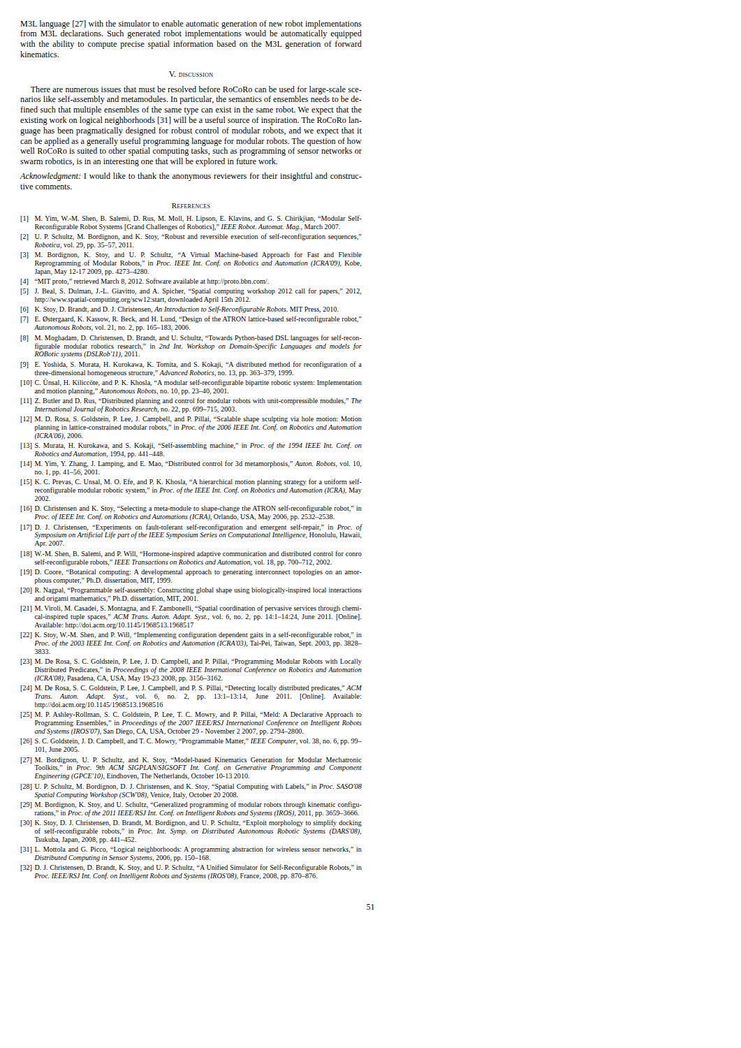M3L language [27] with the simulator to enable automatic generation of new robot implementations from M3L declarations. Such generated robot implementations would be automatically equipped with the ability to compute precise spatial information based on the M3L generation of forward kinematics.
V. Discussion
There are numerous issues that must be resolved before RoCoRo can be used for large-scale scenarios like self-assembly and metamodules. In particular, the semantics of ensembles needs to be defined such that multiple ensembles of the same type can exist in the same robot. We expect that the existing work on logical neighborhoods [31] will be a useful source of inspiration. The RoCoRo language has been pragmatically designed for robust control of modular robots, and we expect that it can be applied as a generally useful programming language for modular robots. The question of how well RoCoRo is suited to other spatial computing tasks, such as programming of sensor networks or swarm robotics, is in an interesting one that will be explored in future work.
Acknowledgment: I would like to thank the anonymous reviewers for their insightful and constructive comments.
References
[1] M. Yim, W.-M. Shen, B. Salemi, D. Rus, M. Moll, H. Lipson, E. Klavins, and G. S. Chirikjian, “Modular Self-Reconfigurable Robot Systems [Grand Challenges of Robotics],” IEEE Robot. Automat. Mag., March 2007.
[2] U. P. Schultz, M. Bordignon, and K. Stoy, “Robust and reversible execution of self-reconfiguration sequences,” Robotica, vol. 29, pp. 35–57, 2011.
[3] M. Bordignon, K. Stoy, and U. P. Schultz, “A Virtual Machine-based Approach for Fast and Flexible Reprogramming of Modular Robots,” in Proc. IEEE Int. Conf. on Robotics and Automation (ICRA'09), Kobe, Japan, May 12-17 2009, pp. 4273–4280.
[4]“MIT proto,” retrieved March 8, 2012. Software available at http://proto.bbn.com/.
[5] J. Beal, S. Dulman, J.-L. Giavitto, and A. Spicher, “Spatial computing workshop 2012 call for papers,” 2012, http://www.spatial-computing.org/scw12:start, downloaded April 15th 2012.
[6] K. Stoy, D. Brandt, and D. J. Christensen, An Introduction to Self-Reconfigurable Robots. MIT Press, 2010.
[7] E. Østergaard, K. Kassow, R. Beck, and H. Lund, “Design of the ATRON lattice-based self-reconfigurable robot,” Autonomous Robots, vol. 21, no. 2, pp. 165–183, 2006.
[8] M. Moghadam, D. Christensen, D. Brandt, and U. Schultz, “Towards Python-based DSL languages for self-reconfigurable modular robotics research,” in 2nd Int. Workshop on Domain-Specific Languages and models for ROBotic systems (DSLRob'11), 2011.
[9] E. Yoshida, S. Murata, H. Kurokawa, K. Tomita, and S. Kokaji, “A distributed method for reconfiguration of a three-dimensional homogeneous structure,” Advanced Robotics, no. 13, pp. 363–379, 1999.
[10] C. Ünsal, H. Kiliccöte, and P. K. Khosla, “A modular self-reconfigurable bipartite robotic system: Implementation and motion planning,” Autonomous Robots, no. 10, pp. 23–40, 2001.
[11] Z. Butler and D. Rus, “Distributed planning and control for modular robots with unit-compressible modules,” The International Journal of Robotics Research, no. 22, pp. 699–715, 2003.
[12] M. D. Rosa, S. Goldstein, P. Lee, J. Campbell, and P. Pillai, “Scalable shape sculpting via hole motion: Motion planning in lattice-constrained modular robots,” in Proc. of the 2006 IEEE Int. Conf. on Robotics and Automation (ICRA'06), 2006.
[13] S. Murata, H. Kurokawa, and S. Kokaji, “Self-assembling machine,” in Proc. of the 1994 IEEE Int. Conf. on Robotics and Automation, 1994, pp. 441–448.
[14] M. Yim, Y. Zhang, J. Lamping, and E. Mao, “Distributed control for 3d metamorphosis,” Auton. Robots, vol. 10, no. 1, pp. 41–56, 2001.
[15] K. C. Prevas, C. Unsal, M. O. Efe, and P. K. Khosla, “A hierarchical motion planning strategy for a uniform self-reconfigurable modular robotic system,” in Proc. of the IEEE Int. Conf. on Robotics and Automation (ICRA), May 2002.
[16] D. Christensen and K. Stoy, “Selecting a meta-module to shape-change the ATRON self-reconfigurable robot,” in Proc. of IEEE Int. Conf. on Robotics and Automations (ICRA), Orlando, USA, May 2006, pp. 2532–2538.
[17] D. J. Christensen, “Experiments on fault-tolerant self-reconfiguration and emergent self-repair,” in Proc. of Symposium on Artificial Life part of the IEEE Symposium Series on Computational Intelligence, Honolulu, Hawaii, Apr. 2007.
[18] W.-M. Shen, B. Salemi, and P. Will, “Hormone-inspired adaptive communication and distributed control for conro self-reconfigurable robots,” IEEE Transactions on Robotics and Automation, vol. 18, pp. 700–712, 2002.
[19] D. Coore, “Botanical computing: A developmental approach to generating interconnect topologies on an amorphous computer,” Ph.D. dissertation, MIT, 1999.
[20] R. Nagpal, “Programmable self-assembly: Constructing global shape using biologically-inspired local interactions and origami mathematics,” Ph.D. dissertation, MIT, 2001.
[21] M. Viroli, M. Casadei, S. Montagna, and F. Zambonelli, “Spatial coordination of pervasive services through chemical-inspired tuple spaces,” ACM Trans. Auton. Adapt. Syst., vol. 6, no. 2, pp. 14:1–14:24, June 2011. [Online]. Available: http://doi.acm.org/10.1145/1968513.1968517
[22] K. Stoy, W.-M. Shen, and P. Will, “Implementing configuration dependent gaits in a self-reconfigurable robot,” in Proc. of the 2003 IEEE Int. Conf. on Robotics and Automation (ICRA'03), Tai-Pei, Taiwan, Sept. 2003, pp. 3828–3833.
[23] M. De Rosa, S. C. Goldstein, P. Lee, J. D. Campbell, and P. Pillai, “Programming Modular Robots with Locally Distributed Predicates,” in Proceedings of the 2008 IEEE International Conference on Robotics and Automation (ICRA'08), Pasadena, CA, USA, May 19-23 2008, pp. 3156–3162.
[24] M. De Rosa, S. C. Goldstein, P. Lee, J. Campbell, and P. S. Pillai, “Detecting locally distributed predicates,” ACM Trans. Auton. Adapt. Syst., vol. 6, no. 2, pp. 13:1–13:14, June 2011. [Online]. Available: http://doi.acm.org/10.1145/1968513.1968516
[25] M. P. Ashley-Rollman, S. C. Goldstein, P. Lee, T. C. Mowry, and P. Pillai, “Meld: A Declarative Approach to Programming Ensembles,” in Proceedings of the 2007 IEEE/RSJ International Conference on Intelligent Robots and Systems (IROS'07), San Diego, CA, USA, October 29 - November 2 2007, pp. 2794–2800.
[26] S. C. Goldstein, J. D. Campbell, and T. C. Mowry, “Programmable Matter,” IEEE Computer, vol. 38, no. 6, pp. 99–101, June 2005.
[27] M. Bordignon, U. P. Schultz, and K. Stoy, “Model-based Kinematics Generation for Modular Mechatronic Toolkits,” in Proc. 9th ACM SIGPLAN/SIGSOFT Int. Conf. on Generative Programming and Component Engineering (GPCE'10), Eindhoven, The Netherlands, October 10-13 2010.
[28] U. P. Schultz, M. Bordignon, D. J. Christensen, and K. Stoy, “Spatial Computing with Labels,” in Proc. SASO'08 Spatial Computing Workshop (SCW'08), Venice, Italy, October 20 2008.
[29] M. Bordignon, K. Stoy, and U. Schultz, “Generalized programming of modular robots through kinematic configurations,” in Proc. of the 2011 IEEE/RSJ Int. Conf. on Intelligent Robots and Systems (IROS), 2011, pp. 3659–3666.
[30] K. Stoy, D. J. Christensen, D. Brandt, M. Bordignon, and U. P. Schultz, “Exploit morphology to simplify docking of self-reconfigurable robots,” in Proc. Int. Symp. on Distributed Autonomous Robotic Systems (DARS'08), Tsukuba, Japan, 2008, pp. 441–452.
[31] L. Mottola and G. Picco, “Logical neighborhoods: A programming abstraction for wireless sensor networks,” in Distributed Computing in Sensor Systems, 2006, pp. 150–168.
[32] D. J. Christensen, D. Brandt, K. Stoy, and U. P. Schultz, “A Unified Simulator for Self-Reconfigurable Robots,” in Proc. IEEE/RSJ Int. Conf. on Intelligent Robots and Systems (IROS'08), France, 2008, pp. 870–876.
51